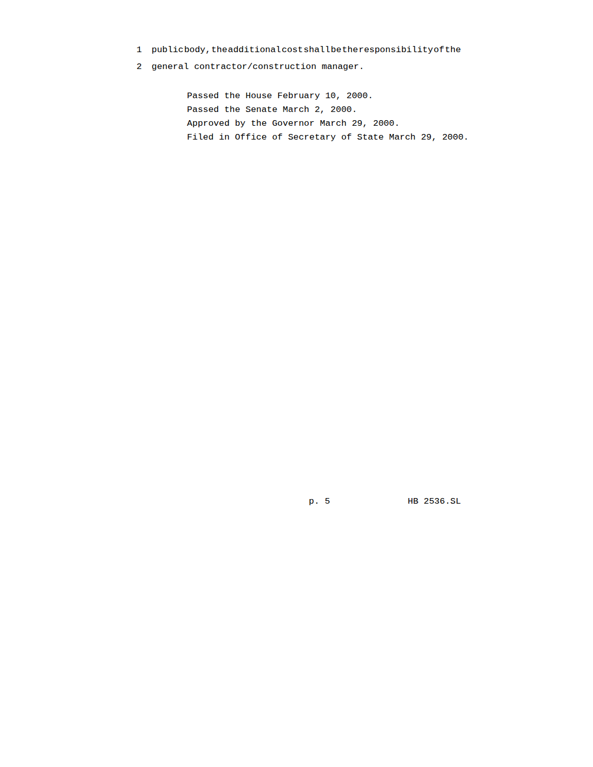1 public body, the additional cost shall be the responsibility of the
2 general contractor/construction manager.
Passed the House February 10, 2000.
Passed the Senate March 2, 2000.
Approved by the Governor March 29, 2000.
Filed in Office of Secretary of State March 29, 2000.
p. 5 HB 2536.SL